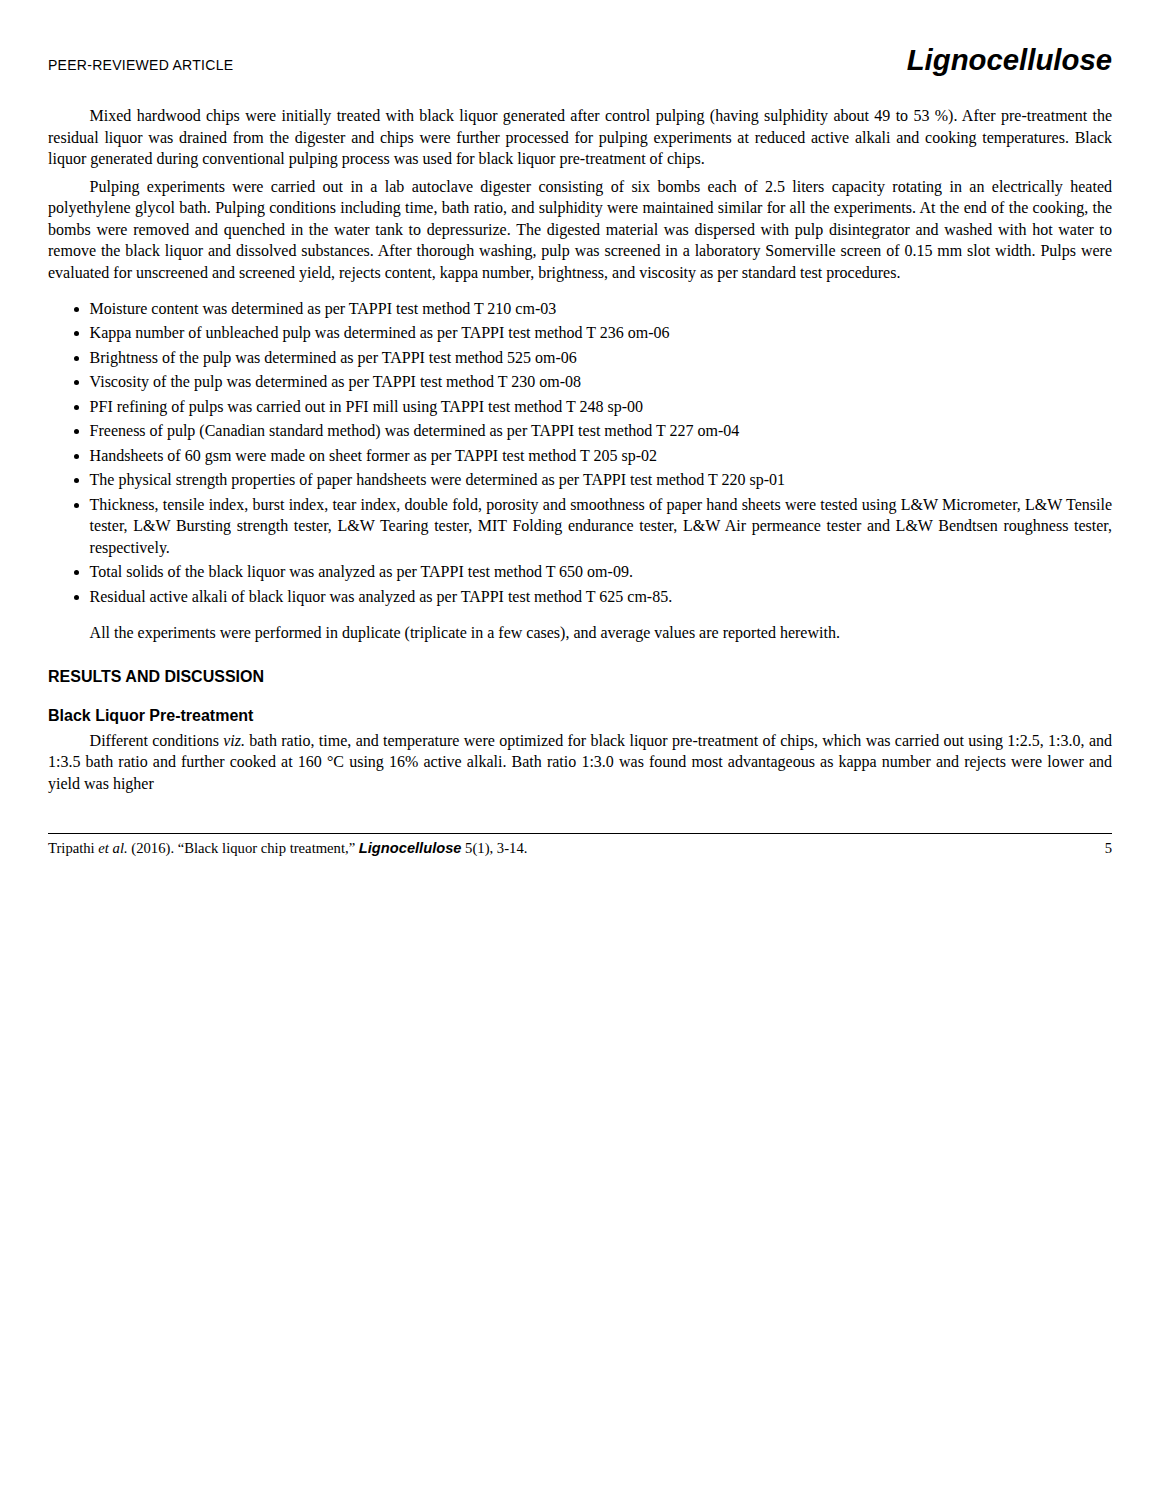PEER-REVIEWED ARTICLE Lignocellulose
Mixed hardwood chips were initially treated with black liquor generated after control pulping (having sulphidity about 49 to 53 %). After pre-treatment the residual liquor was drained from the digester and chips were further processed for pulping experiments at reduced active alkali and cooking temperatures. Black liquor generated during conventional pulping process was used for black liquor pre-treatment of chips.
Pulping experiments were carried out in a lab autoclave digester consisting of six bombs each of 2.5 liters capacity rotating in an electrically heated polyethylene glycol bath. Pulping conditions including time, bath ratio, and sulphidity were maintained similar for all the experiments. At the end of the cooking, the bombs were removed and quenched in the water tank to depressurize. The digested material was dispersed with pulp disintegrator and washed with hot water to remove the black liquor and dissolved substances. After thorough washing, pulp was screened in a laboratory Somerville screen of 0.15 mm slot width. Pulps were evaluated for unscreened and screened yield, rejects content, kappa number, brightness, and viscosity as per standard test procedures.
Moisture content was determined as per TAPPI test method T 210 cm-03
Kappa number of unbleached pulp was determined as per TAPPI test method T 236 om-06
Brightness of the pulp was determined as per TAPPI test method 525 om-06
Viscosity of the pulp was determined as per TAPPI test method T 230 om-08
PFI refining of pulps was carried out in PFI mill using TAPPI test method T 248 sp-00
Freeness of pulp (Canadian standard method) was determined as per TAPPI test method T 227 om-04
Handsheets of 60 gsm were made on sheet former as per TAPPI test method T 205 sp-02
The physical strength properties of paper handsheets were determined as per TAPPI test method T 220 sp-01
Thickness, tensile index, burst index, tear index, double fold, porosity and smoothness of paper hand sheets were tested using L&W Micrometer, L&W Tensile tester, L&W Bursting strength tester, L&W Tearing tester, MIT Folding endurance tester, L&W Air permeance tester and L&W Bendtsen roughness tester, respectively.
Total solids of the black liquor was analyzed as per TAPPI test method T 650 om-09.
Residual active alkali of black liquor was analyzed as per TAPPI test method T 625 cm-85.
All the experiments were performed in duplicate (triplicate in a few cases), and average values are reported herewith.
RESULTS AND DISCUSSION
Black Liquor Pre-treatment
Different conditions viz. bath ratio, time, and temperature were optimized for black liquor pre-treatment of chips, which was carried out using 1:2.5, 1:3.0, and 1:3.5 bath ratio and further cooked at 160 °C using 16% active alkali. Bath ratio 1:3.0 was found most advantageous as kappa number and rejects were lower and yield was higher
Tripathi et al. (2016). “Black liquor chip treatment,” Lignocellulose 5(1), 3-14. 5